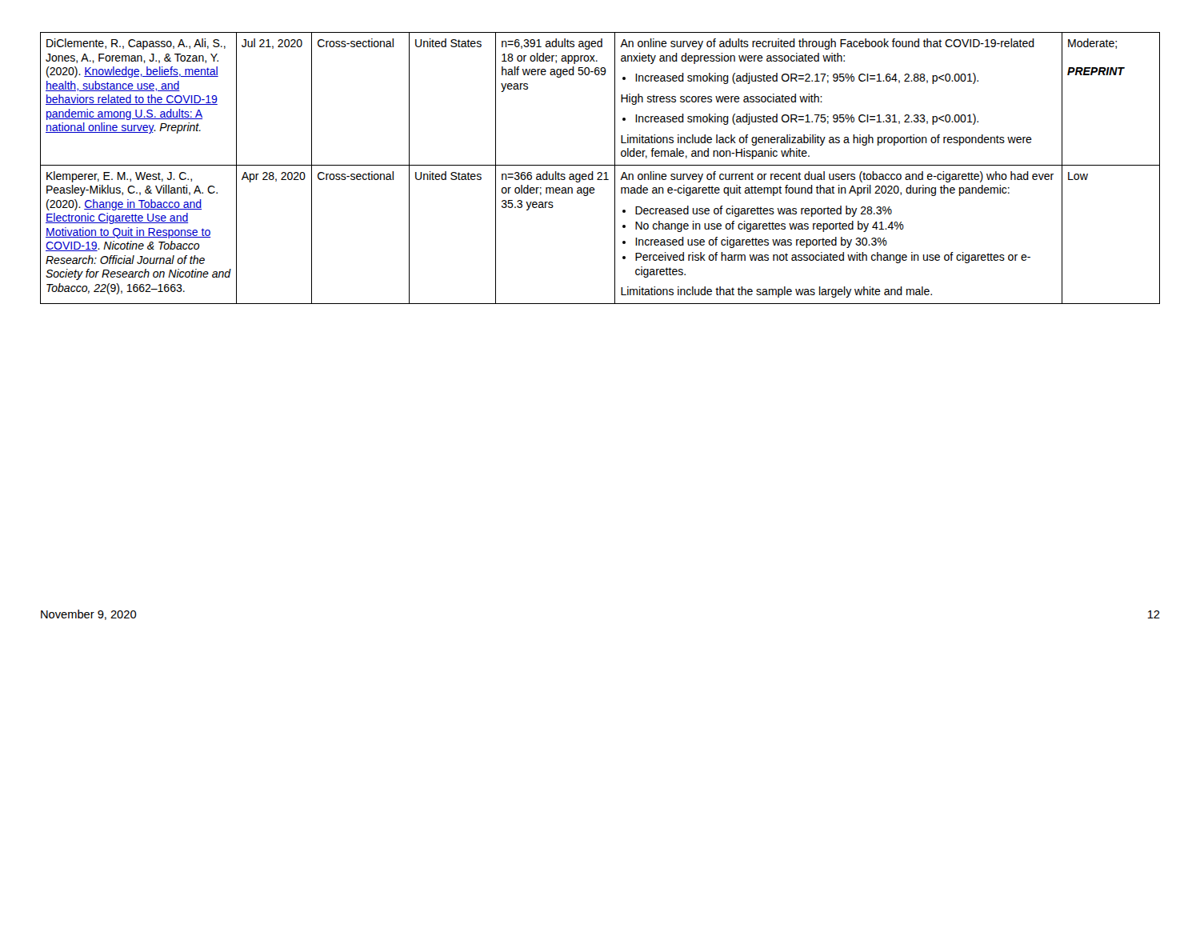| DiClemente, R., Capasso, A., Ali, S., Jones, A., Foreman, J., & Tozan, Y. (2020). Knowledge, beliefs, mental health, substance use, and behaviors related to the COVID-19 pandemic among U.S. adults: A national online survey . Preprint. | Jul 21, 2020 | Cross-sectional | United States | n=6,391 adults aged 18 or older; approx. half were aged 50-69 years | An online survey of adults recruited through Facebook found that COVID-19-related anxiety and depression were associated with: Increased smoking (adjusted OR=2.17; 95% CI=1.64, 2.88, p<0.001). High stress scores were associated with: Increased smoking (adjusted OR=1.75; 95% CI=1.31, 2.33, p<0.001). Limitations include lack of generalizability as a high proportion of respondents were older, female, and non-Hispanic white. | Moderate; PREPRINT |
| Klemperer, E. M., West, J. C., Peasley-Miklus, C., & Villanti, A. C. (2020). Change in Tobacco and Electronic Cigarette Use and Motivation to Quit in Response to COVID-19 . Nicotine & Tobacco Research: Official Journal of the Society for Research on Nicotine and Tobacco, 22 (9), 1662–1663. | Apr 28, 2020 | Cross-sectional | United States | n=366 adults aged 21 or older; mean age 35.3 years | An online survey of current or recent dual users (tobacco and e-cigarette) who had ever made an e-cigarette quit attempt found that in April 2020, during the pandemic: Decreased use of cigarettes was reported by 28.3% No change in use of cigarettes was reported by 41.4% Increased use of cigarettes was reported by 30.3% Perceived risk of harm was not associated with change in use of cigarettes or e-cigarettes. Limitations include that the sample was largely white and male. | Low |
November 9, 2020 12